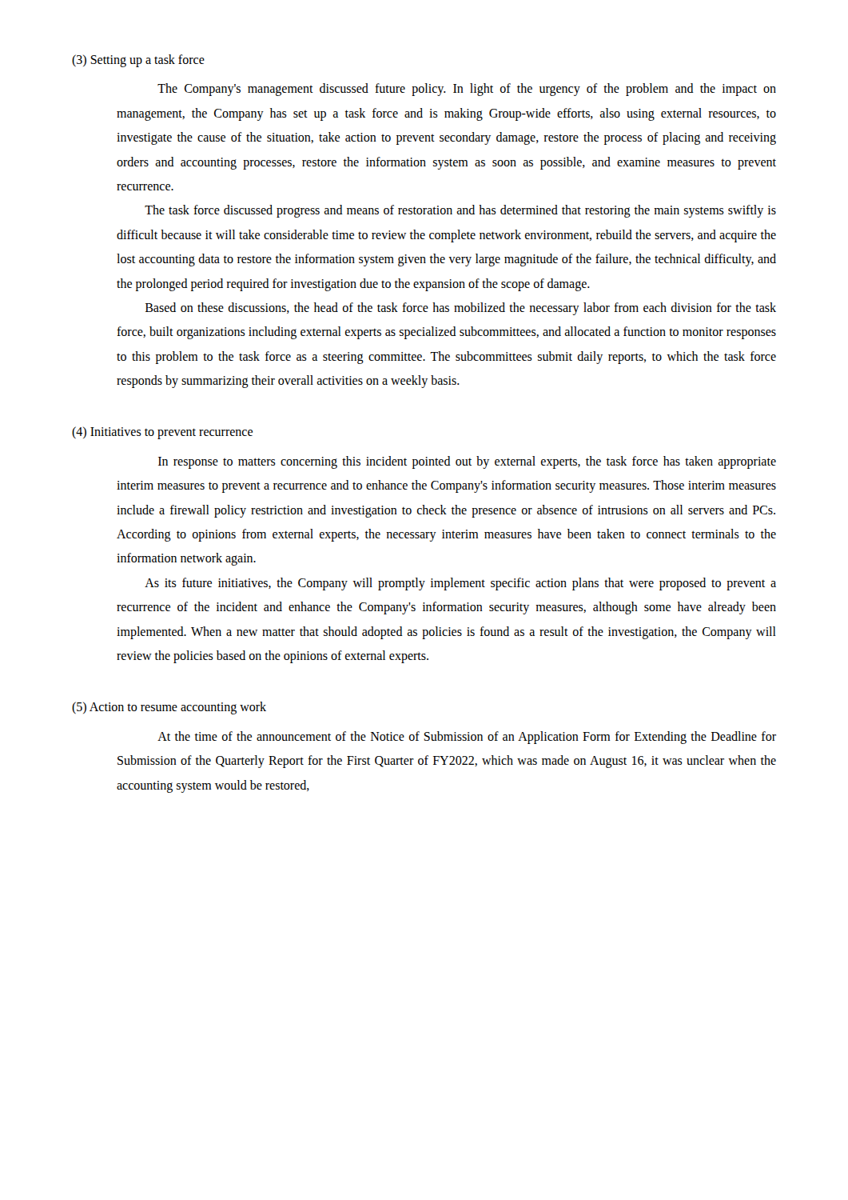(3) Setting up a task force
The Company's management discussed future policy. In light of the urgency of the problem and the impact on management, the Company has set up a task force and is making Group-wide efforts, also using external resources, to investigate the cause of the situation, take action to prevent secondary damage, restore the process of placing and receiving orders and accounting processes, restore the information system as soon as possible, and examine measures to prevent recurrence.
The task force discussed progress and means of restoration and has determined that restoring the main systems swiftly is difficult because it will take considerable time to review the complete network environment, rebuild the servers, and acquire the lost accounting data to restore the information system given the very large magnitude of the failure, the technical difficulty, and the prolonged period required for investigation due to the expansion of the scope of damage.
Based on these discussions, the head of the task force has mobilized the necessary labor from each division for the task force, built organizations including external experts as specialized subcommittees, and allocated a function to monitor responses to this problem to the task force as a steering committee. The subcommittees submit daily reports, to which the task force responds by summarizing their overall activities on a weekly basis.
(4) Initiatives to prevent recurrence
In response to matters concerning this incident pointed out by external experts, the task force has taken appropriate interim measures to prevent a recurrence and to enhance the Company's information security measures. Those interim measures include a firewall policy restriction and investigation to check the presence or absence of intrusions on all servers and PCs. According to opinions from external experts, the necessary interim measures have been taken to connect terminals to the information network again.
As its future initiatives, the Company will promptly implement specific action plans that were proposed to prevent a recurrence of the incident and enhance the Company's information security measures, although some have already been implemented. When a new matter that should adopted as policies is found as a result of the investigation, the Company will review the policies based on the opinions of external experts.
(5) Action to resume accounting work
At the time of the announcement of the Notice of Submission of an Application Form for Extending the Deadline for Submission of the Quarterly Report for the First Quarter of FY2022, which was made on August 16, it was unclear when the accounting system would be restored,